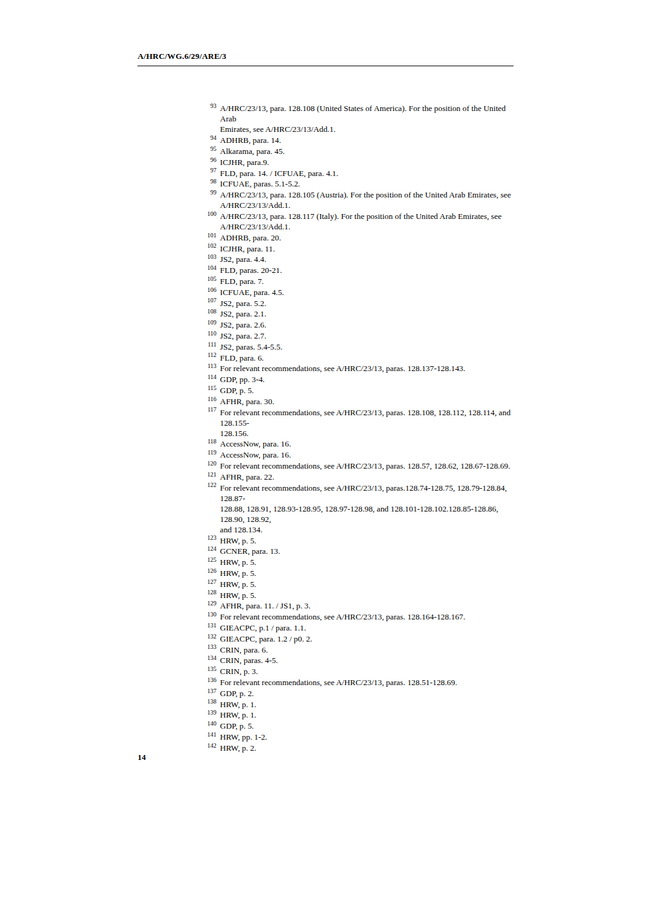A/HRC/WG.6/29/ARE/3
A/HRC/23/13, para. 128.108 (United States of America). For the position of the United Arab
Emirates, see A/HRC/23/13/Add.1.
ADHRB, para. 14.
Alkarama, para. 45.
ICJHR, para.9.
FLD, para. 14. / ICFUAE, para. 4.1.
ICFUAE, paras. 5.1-5.2.
A/HRC/23/13, para. 128.105 (Austria). For the position of the United Arab Emirates, see
A/HRC/23/13/Add.1.
A/HRC/23/13, para. 128.117 (Italy). For the position of the United Arab Emirates, see
A/HRC/23/13/Add.1.
ADHRB, para. 20.
ICJHR, para. 11.
JS2, para. 4.4.
FLD, paras. 20-21.
FLD, para. 7.
ICFUAE, para. 4.5.
JS2, para. 5.2.
JS2, para. 2.1.
JS2, para. 2.6.
JS2, para. 2.7.
JS2, paras. 5.4-5.5.
FLD, para. 6.
For relevant recommendations, see A/HRC/23/13, paras. 128.137-128.143.
GDP, pp. 3-4.
GDP, p. 5.
AFHR, para. 30.
For relevant recommendations, see A/HRC/23/13, paras. 128.108, 128.112, 128.114, and 128.155-
128.156.
AccessNow, para. 16.
AccessNow, para. 16.
For relevant recommendations, see A/HRC/23/13, paras. 128.57, 128.62, 128.67-128.69.
AFHR, para. 22.
For relevant recommendations, see A/HRC/23/13, paras.128.74-128.75, 128.79-128.84, 128.87-
128.88, 128.91, 128.93-128.95, 128.97-128.98, and 128.101-128.102.128.85-128.86, 128.90, 128.92,
and 128.134.
HRW, p. 5.
GCNER, para. 13.
HRW, p. 5.
HRW, p. 5.
HRW, p. 5.
HRW, p. 5.
AFHR, para. 11. / JS1, p. 3.
For relevant recommendations, see A/HRC/23/13, paras. 128.164-128.167.
GIEACPC, p.1 / para. 1.1.
GIEACPC, para. 1.2 / p0. 2.
CRIN, para. 6.
CRIN, paras. 4-5.
CRIN, p. 3.
For relevant recommendations, see A/HRC/23/13, paras. 128.51-128.69.
GDP, p. 2.
HRW, p. 1.
HRW, p. 1.
GDP, p. 5.
HRW, pp. 1-2.
HRW, p. 2.
14